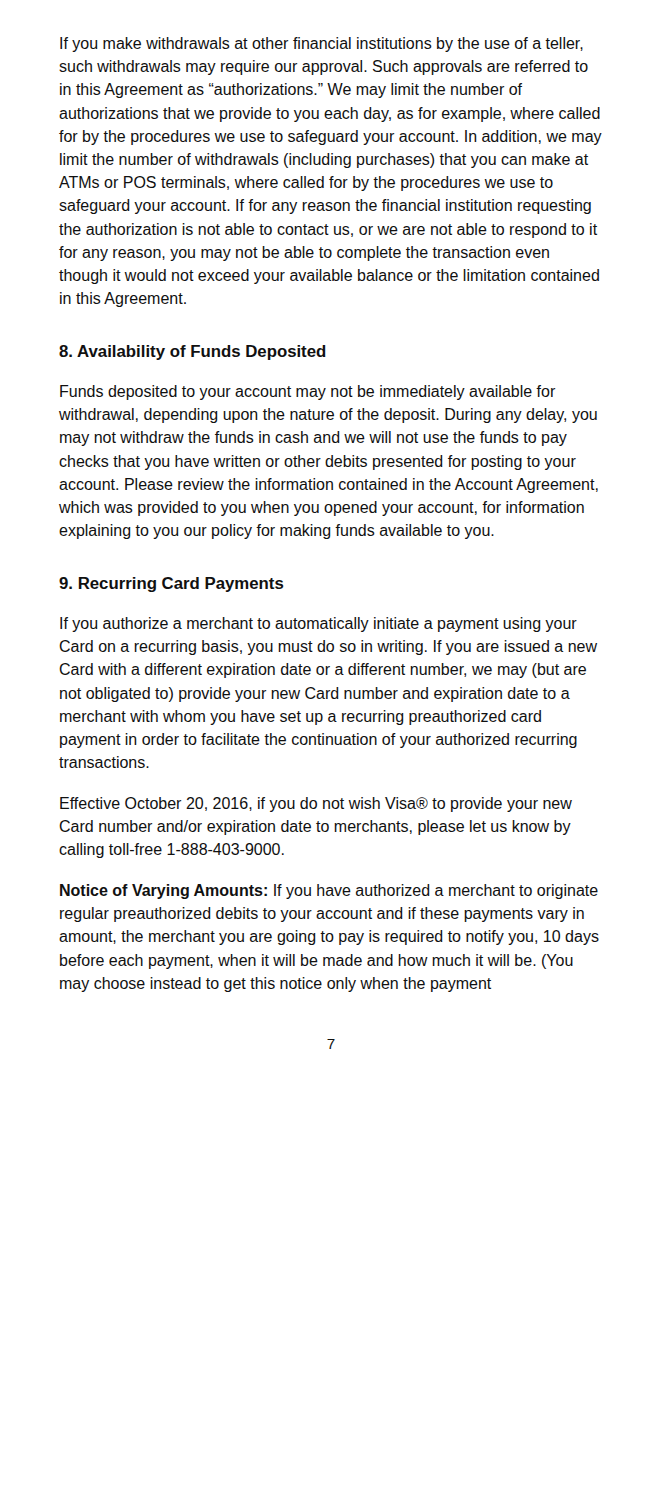If you make withdrawals at other financial institutions by the use of a teller, such withdrawals may require our approval. Such approvals are referred to in this Agreement as “authorizations.” We may limit the number of authorizations that we provide to you each day, as for example, where called for by the procedures we use to safeguard your account. In addition, we may limit the number of withdrawals (including purchases) that you can make at ATMs or POS terminals, where called for by the procedures we use to safeguard your account. If for any reason the financial institution requesting the authorization is not able to contact us, or we are not able to respond to it for any reason, you may not be able to complete the transaction even though it would not exceed your available balance or the limitation contained in this Agreement.
8. Availability of Funds Deposited
Funds deposited to your account may not be immediately available for withdrawal, depending upon the nature of the deposit. During any delay, you may not withdraw the funds in cash and we will not use the funds to pay checks that you have written or other debits presented for posting to your account. Please review the information contained in the Account Agreement, which was provided to you when you opened your account, for information explaining to you our policy for making funds available to you.
9. Recurring Card Payments
If you authorize a merchant to automatically initiate a payment using your Card on a recurring basis, you must do so in writing. If you are issued a new Card with a different expiration date or a different number, we may (but are not obligated to) provide your new Card number and expiration date to a merchant with whom you have set up a recurring preauthorized card payment in order to facilitate the continuation of your authorized recurring transactions.
Effective October 20, 2016, if you do not wish Visa® to provide your new Card number and/or expiration date to merchants, please let us know by calling toll-free 1-888-403-9000.
Notice of Varying Amounts: If you have authorized a merchant to originate regular preauthorized debits to your account and if these payments vary in amount, the merchant you are going to pay is required to notify you, 10 days before each payment, when it will be made and how much it will be. (You may choose instead to get this notice only when the payment
7